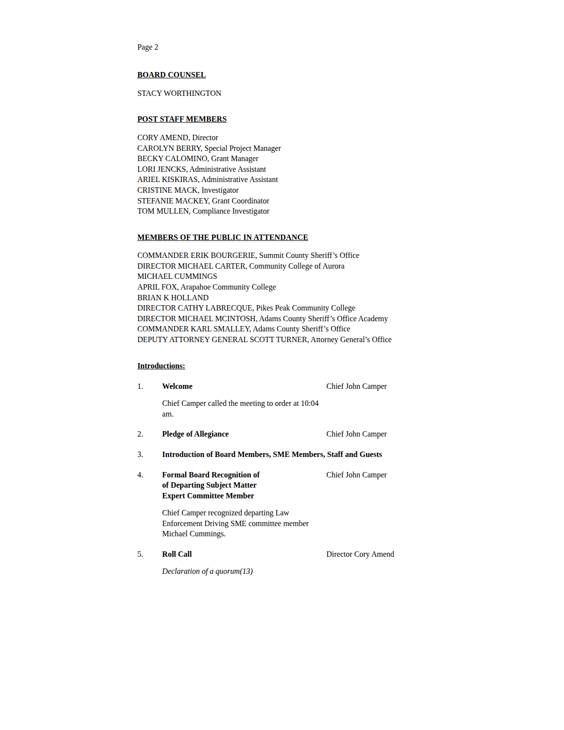Page 2
BOARD COUNSEL
Stacy Worthington
POST STAFF MEMBERS
Cory Amend, Director
Carolyn Berry, Special Project Manager
Becky Calomino, Grant Manager
Lori Jencks, Administrative Assistant
Ariel Kiskiras, Administrative Assistant
Cristine Mack, Investigator
Stefanie Mackey, Grant Coordinator
Tom Mullen, Compliance Investigator
MEMBERS OF THE PUBLIC IN ATTENDANCE
Commander Erik Bourgerie, Summit County Sheriff’s Office
Director Michael Carter, Community College of Aurora
Michael Cummings
April Fox, Arapahoe Community College
Brian K Holland
Director Cathy Labrecque, Pikes Peak Community College
Director Michael McIntosh, Adams County Sheriff’s Office Academy
Commander Karl Smalley, Adams County Sheriff’s Office
Deputy Attorney General Scott Turner, Attorney General’s Office
Introductions:
| 1. | Welcome Chief Camper called the meeting to order at 10:04 am. | Chief John Camper |
| 2. | Pledge of Allegiance | Chief John Camper |
| 3. | Introduction of Board Members, SME Members, Staff and Guests |
| 4. | Formal Board Recognition of of Departing Subject Matter Expert Committee Member Chief Camper recognized departing Law Enforcement Driving SME committee member Michael Cummings. | Chief John Camper |
| 5. | Roll Call Declaration of a quorum(13) | Director Cory Amend |